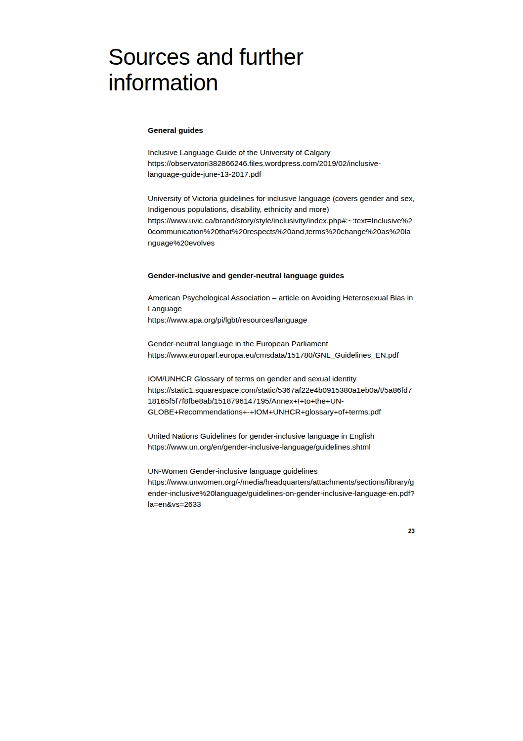Sources and further
information
General guides
Inclusive Language Guide of the University of Calgary
https://observatori382866246.files.wordpress.com/2019/02/inclusive-language-guide-june-13-2017.pdf
University of Victoria guidelines for inclusive language (covers gender and sex, Indigenous populations, disability, ethnicity and more)
https://www.uvic.ca/brand/story/style/inclusivity/index.php#:~:text=Inclusive%20communication%20that%20respects%20and,terms%20change%20as%20language%20evolves
Gender-inclusive and gender-neutral language guides
American Psychological Association – article on Avoiding Heterosexual Bias in Language
https://www.apa.org/pi/lgbt/resources/language
Gender-neutral language in the European Parliament
https://www.europarl.europa.eu/cmsdata/151780/GNL_Guidelines_EN.pdf
IOM/UNHCR Glossary of terms on gender and sexual identity
https://static1.squarespace.com/static/5367af22e4b0915380a1eb0a/t/5a86fd718165f5f7f8fbe8ab/1518796147195/Annex+I+to+the+UN-GLOBE+Recommendations+-+IOM+UNHCR+glossary+of+terms.pdf
United Nations Guidelines for gender-inclusive language in English
https://www.un.org/en/gender-inclusive-language/guidelines.shtml
UN-Women Gender-inclusive language guidelines
https://www.unwomen.org/-/media/headquarters/attachments/sections/library/gender-inclusive%20language/guidelines-on-gender-inclusive-language-en.pdf?la=en&vs=2633
23